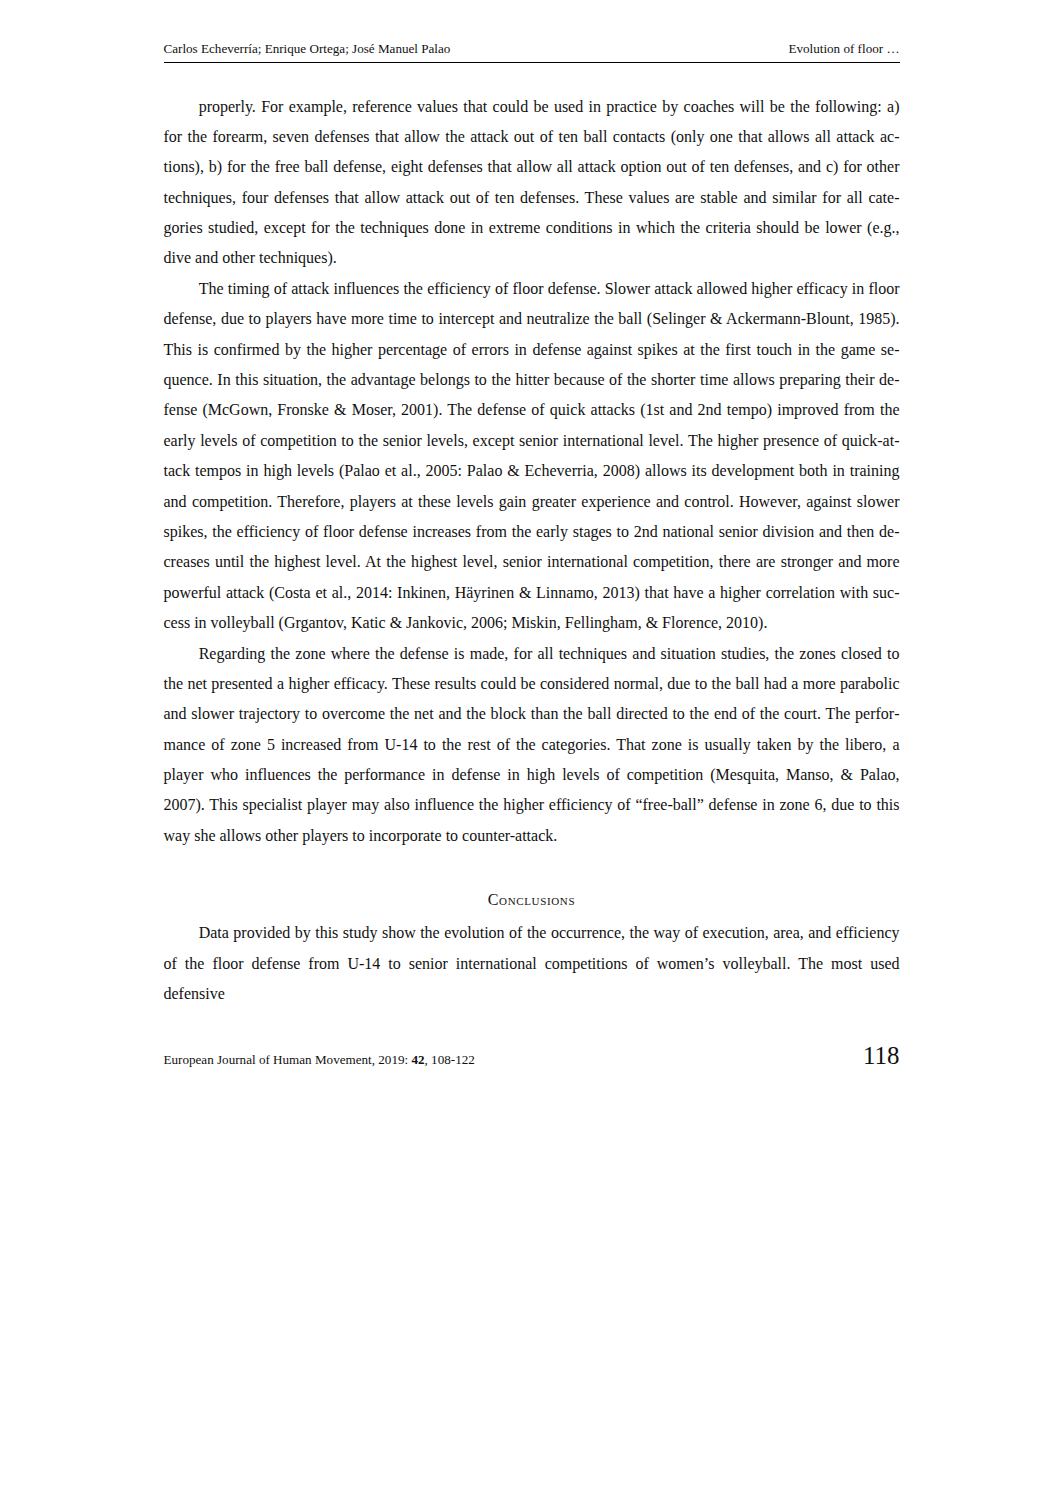Carlos Echeverría; Enrique Ortega; José Manuel Palao Evolution of floor …
properly. For example, reference values that could be used in practice by coaches will be the following: a) for the forearm, seven defenses that allow the attack out of ten ball contacts (only one that allows all attack actions), b) for the free ball defense, eight defenses that allow all attack option out of ten defenses, and c) for other techniques, four defenses that allow attack out of ten defenses. These values are stable and similar for all categories studied, except for the techniques done in extreme conditions in which the criteria should be lower (e.g., dive and other techniques).
The timing of attack influences the efficiency of floor defense. Slower attack allowed higher efficacy in floor defense, due to players have more time to intercept and neutralize the ball (Selinger & Ackermann-Blount, 1985). This is confirmed by the higher percentage of errors in defense against spikes at the first touch in the game sequence. In this situation, the advantage belongs to the hitter because of the shorter time allows preparing their defense (McGown, Fronske & Moser, 2001). The defense of quick attacks (1st and 2nd tempo) improved from the early levels of competition to the senior levels, except senior international level. The higher presence of quick-attack tempos in high levels (Palao et al., 2005: Palao & Echeverria, 2008) allows its development both in training and competition. Therefore, players at these levels gain greater experience and control. However, against slower spikes, the efficiency of floor defense increases from the early stages to 2nd national senior division and then decreases until the highest level. At the highest level, senior international competition, there are stronger and more powerful attack (Costa et al., 2014: Inkinen, Häyrinen & Linnamo, 2013) that have a higher correlation with success in volleyball (Grgantov, Katic & Jankovic, 2006; Miskin, Fellingham, & Florence, 2010).
Regarding the zone where the defense is made, for all techniques and situation studies, the zones closed to the net presented a higher efficacy. These results could be considered normal, due to the ball had a more parabolic and slower trajectory to overcome the net and the block than the ball directed to the end of the court. The performance of zone 5 increased from U-14 to the rest of the categories. That zone is usually taken by the libero, a player who influences the performance in defense in high levels of competition (Mesquita, Manso, & Palao, 2007). This specialist player may also influence the higher efficiency of “free-ball” defense in zone 6, due to this way she allows other players to incorporate to counter-attack.
Conclusions
Data provided by this study show the evolution of the occurrence, the way of execution, area, and efficiency of the floor defense from U-14 to senior international competitions of women’s volleyball. The most used defensive
European Journal of Human Movement, 2019: 42, 108-122 118